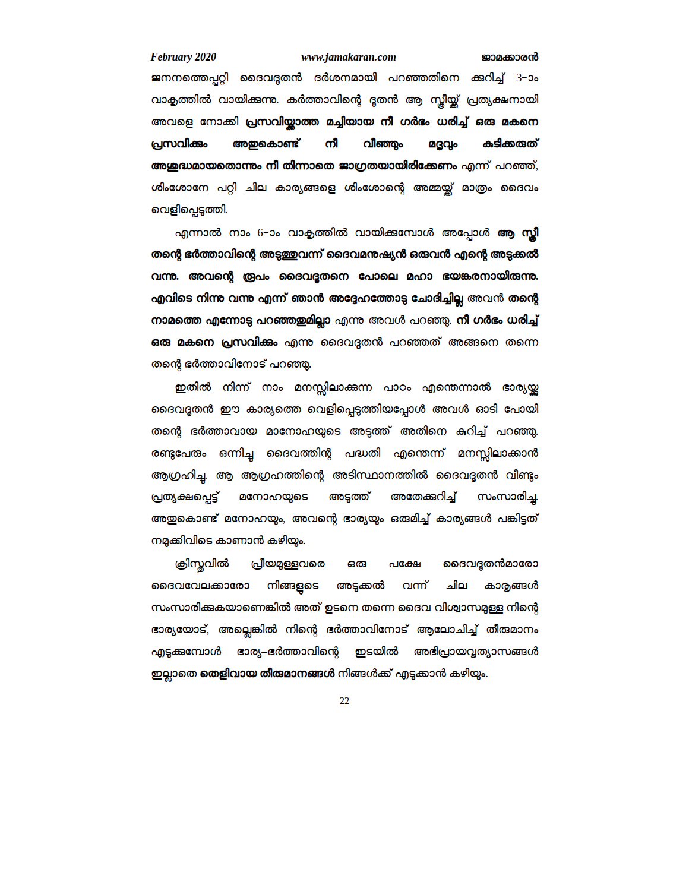February 2020 www.jamakaran.com ജാമക്കാരൻ
ജനനത്തെപ്പറ്റി ദൈവദൂതൻ ദർശനമായി പറഞ്ഞതിനെ ക്കുറിച്ച് 3–ാം വാകൃത്തിൽ വായിക്കുന്നു. കർത്താവിന്റെ ദൂതൻ ആ സ്ത്രീയ്ക്ക് പ്രത്യക്ഷനായി അവളെ നോക്കി പ്രസവിയ്ക്കാത്ത മച്ചിയായ നീ ഗർഭം ധരിച്ച് ഒരു മകനെ പ്രസവിക്കും അതുകൊണ്ട് നീ വീഞ്ഞും മദൃവും കുടിക്കരുത് അശുദ്ധമായതൊന്നും നീ തിന്നാതെ ജാഗ്രതയായിരിക്കേണം എന്ന് പറഞ്ഞ്, ശിംശോനേ പറ്റി ചില കാര്യങ്ങളെ ശിംശോന്റെ അമ്മയ്ക്ക് മാത്രം ദൈവം വെളിപ്പെടുത്തി.
എന്നാൽ നാം 6–ാം വാകൃത്തിൽ വായിക്കുമ്പോൾ അപ്പോൾ ആ സ്ത്രീ തന്റെ ഭർത്താവിന്റെ അടുത്തുവന്ന് ദൈവമനുഷ്യൻ ഒരുവൻ എന്റെ അടുക്കൽ വന്നു. അവന്റെ രൂപം ദൈവദൂതനെ പോലെ മഹാ ഭയങ്കരനായിരുന്നു. എവിടെ നിന്നു വന്നു എന്ന് ഞാൻ അദ്ദേഹത്തോടു ചോദിച്ചില്ല അവൻ തന്റെ നാമത്തെ എന്നോടു പറഞ്ഞതുമില്ലാ എന്നു അവൾ പറഞ്ഞു. നീ ഗർഭം ധരിച്ച് ഒരു മകനെ പ്രസവിക്കും എന്നു ദൈവദൂതൻ പറഞ്ഞത് അങ്ങനെ തന്നെ തന്റെ ഭർത്താവിനോട് പറഞ്ഞു.
ഇതിൽ നിന്ന് നാം മനസ്സിലാക്കുന്ന പാഠം എന്തെന്നാൽ ഭാര്യയ്ക്കു ദൈവദൂതൻ ഈ കാര്യത്തെ വെളിപ്പെടുത്തിയപ്പോൾ അവൾ ഓടി പോയി തന്റെ ഭർത്താവായ മാനോഹയുടെ അടുത്ത് അതിനെ കുറിച്ച് പറഞ്ഞു. രണ്ടുപേരും ഒന്നിച്ചു ദൈവത്തിന്റ പദ്ധതി എന്തെന്ന് മനസ്സിലാക്കാൻ ആഗ്രഹിച്ചു. ആ ആഗ്രഹത്തിന്റെ അടിസ്ഥാനത്തിൽ ദൈവദൂതൻ വീണ്ടും പ്രത്യക്ഷപ്പെട്ട് മനോഹയുടെ അടുത്ത് അതേക്കുറിച്ച് സംസാരിച്ചു. അതുകൊണ്ട് മനോഹയും, അവന്റെ ഭാര്യയും ഒരുമിച്ച് കാര്യങ്ങൾ പങ്കിട്ടത് നമുക്കിവിടെ കാണാൻ കഴിയും.
ക്രിസ്തുവിൽ പ്രീയമുള്ളവരെ ഒരു പക്ഷേ ദൈവദൂതൻമാരോ ദൈവവേലക്കാരോ നിങ്ങളുടെ അടുക്കൽ വന്ന് ചില കാരൃങ്ങൾ സംസാരിക്കുകയാണെങ്കിൽ അത് ഉടനെ തന്നെ ദൈവ വിശ്വാസമുള്ള നിന്റെ ഭാര്യയോട്, അല്ലെങ്കിൽ നിന്റെ ഭർത്താവിനോട് ആലോചിച്ച് തീരുമാനം എടുക്കുമ്പോൾ ഭാര്യ–ഭർത്താവിന്റെ ഇടയിൽ അഭിപ്രായവൃത്യാസങ്ങൾ ഇല്ലാതെ തെളിവായ തീരുമാനങ്ങൾ നിങ്ങൾക്ക് എടുക്കാൻ കഴിയും.
22